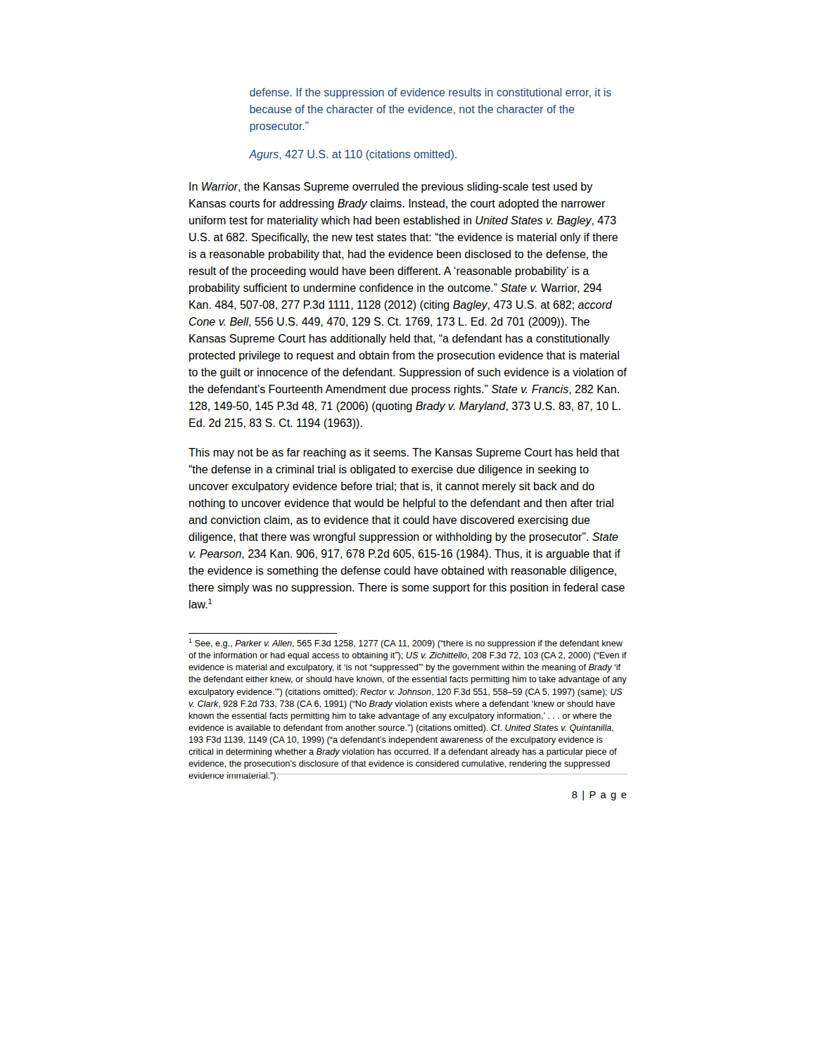defense. If the suppression of evidence results in constitutional error, it is because of the character of the evidence, not the character of the prosecutor.”
Agurs, 427 U.S. at 110 (citations omitted).
In Warrior, the Kansas Supreme overruled the previous sliding-scale test used by Kansas courts for addressing Brady claims. Instead, the court adopted the narrower uniform test for materiality which had been established in United States v. Bagley, 473 U.S. at 682. Specifically, the new test states that: “the evidence is material only if there is a reasonable probability that, had the evidence been disclosed to the defense, the result of the proceeding would have been different. A ‘reasonable probability’ is a probability sufficient to undermine confidence in the outcome.” State v. Warrior, 294 Kan. 484, 507-08, 277 P.3d 1111, 1128 (2012) (citing Bagley, 473 U.S. at 682; accord Cone v. Bell, 556 U.S. 449, 470, 129 S. Ct. 1769, 173 L. Ed. 2d 701 (2009)). The Kansas Supreme Court has additionally held that, “a defendant has a constitutionally protected privilege to request and obtain from the prosecution evidence that is material to the guilt or innocence of the defendant. Suppression of such evidence is a violation of the defendant’s Fourteenth Amendment due process rights.” State v. Francis, 282 Kan. 128, 149-50, 145 P.3d 48, 71 (2006) (quoting Brady v. Maryland, 373 U.S. 83, 87, 10 L. Ed. 2d 215, 83 S. Ct. 1194 (1963)).
This may not be as far reaching as it seems. The Kansas Supreme Court has held that “the defense in a criminal trial is obligated to exercise due diligence in seeking to uncover exculpatory evidence before trial; that is, it cannot merely sit back and do nothing to uncover evidence that would be helpful to the defendant and then after trial and conviction claim, as to evidence that it could have discovered exercising due diligence, that there was wrongful suppression or withholding by the prosecutor”. State v. Pearson, 234 Kan. 906, 917, 678 P.2d 605, 615-16 (1984). Thus, it is arguable that if the evidence is something the defense could have obtained with reasonable diligence, there simply was no suppression. There is some support for this position in federal case law.1
1 See, e.g., Parker v. Allen, 565 F.3d 1258, 1277 (CA 11, 2009) (“there is no suppression if the defendant knew of the information or had equal access to obtaining it”); US v. Zichittello, 208 F.3d 72, 103 (CA 2, 2000) (“Even if evidence is material and exculpatory, it ‘is not “suppressed”’ by the government within the meaning of Brady ‘if the defendant either knew, or should have known, of the essential facts permitting him to take advantage of any exculpatory evidence.’”) (citations omitted); Rector v. Johnson, 120 F.3d 551, 558–59 (CA 5, 1997) (same); US v. Clark, 928 F.2d 733, 738 (CA 6, 1991) (“No Brady violation exists where a defendant ‘knew or should have known the essential facts permitting him to take advantage of any exculpatory information,’ . . . or where the evidence is available to defendant from another source.”) (citations omitted). Cf. United States v. Quintanilla, 193 F3d 1139, 1149 (CA 10, 1999) (“a defendant’s independent awareness of the exculpatory evidence is critical in determining whether a Brady violation has occurred. If a defendant already has a particular piece of evidence, the prosecution’s disclosure of that evidence is considered cumulative, rendering the suppressed evidence immaterial.”).
8 | P a g e